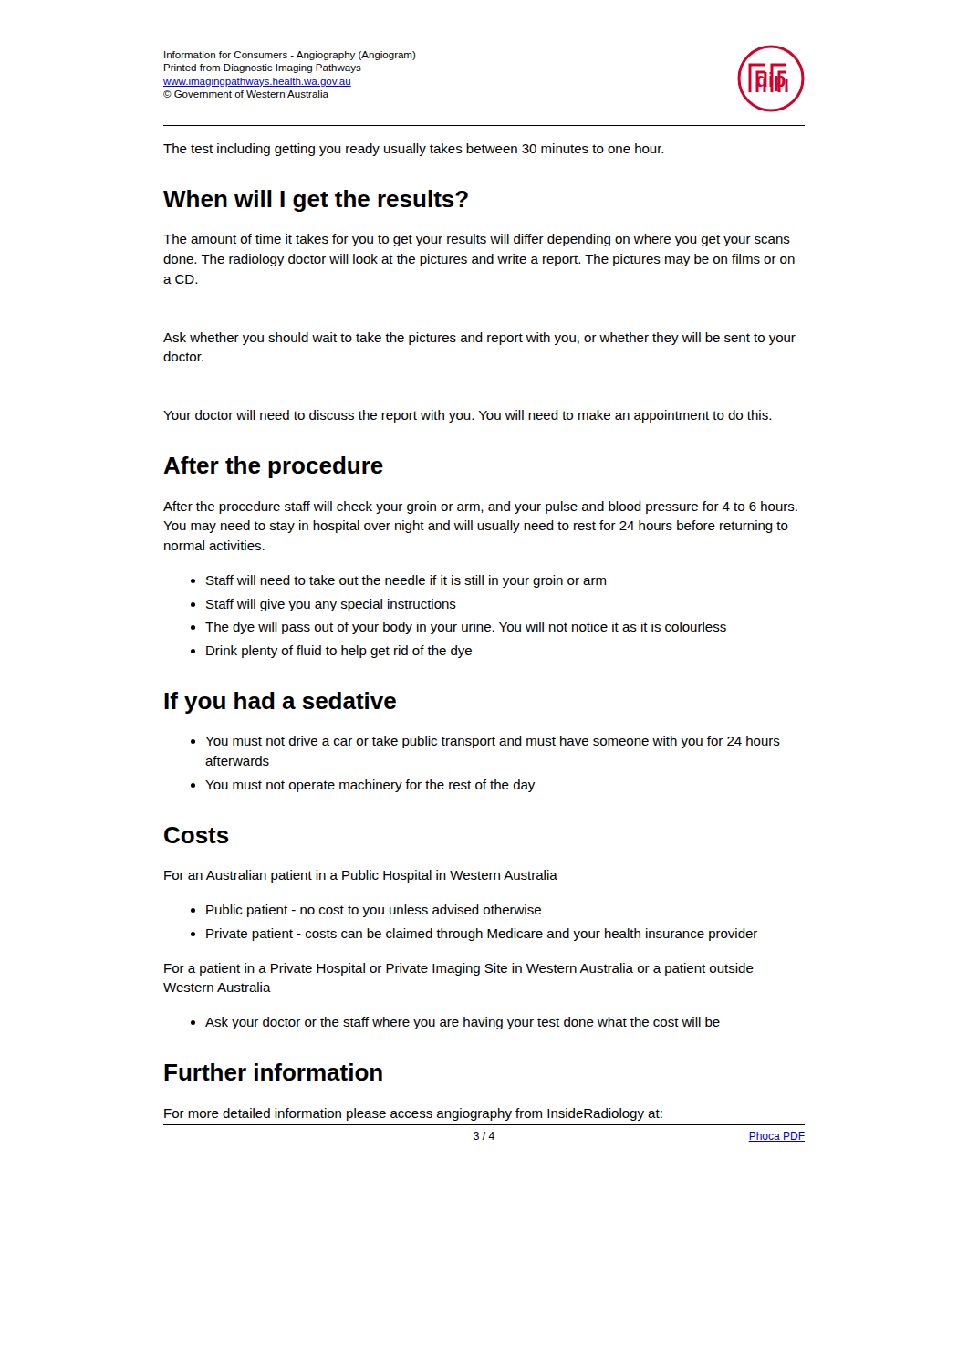Information for Consumers - Angiography (Angiogram)
Printed from Diagnostic Imaging Pathways
www.imagingpathways.health.wa.gov.au
© Government of Western Australia
dip
The test including getting you ready usually takes between 30 minutes to one hour.
When will I get the results?
The amount of time it takes for you to get your results will differ depending on where you get your scans done. The radiology doctor will look at the pictures and write a report. The pictures may be on films or on a CD.
Ask whether you should wait to take the pictures and report with you, or whether they will be sent to your doctor.
Your doctor will need to discuss the report with you. You will need to make an appointment to do this.
After the procedure
After the procedure staff will check your groin or arm, and your pulse and blood pressure for 4 to 6 hours. You may need to stay in hospital over night and will usually need to rest for 24 hours before returning to normal activities.
Staff will need to take out the needle if it is still in your groin or arm
Staff will give you any special instructions
The dye will pass out of your body in your urine. You will not notice it as it is colourless
Drink plenty of fluid to help get rid of the dye
If you had a sedative
You must not drive a car or take public transport and must have someone with you for 24 hours afterwards
You must not operate machinery for the rest of the day
Costs
For an Australian patient in a Public Hospital in Western Australia
Public patient - no cost to you unless advised otherwise
Private patient - costs can be claimed through Medicare and your health insurance provider
For a patient in a Private Hospital or Private Imaging Site in Western Australia or a patient outside Western Australia
Ask your doctor or the staff where you are having your test done what the cost will be
Further information
For more detailed information please access angiography from InsideRadiology at:
3 / 4
Phoca PDF